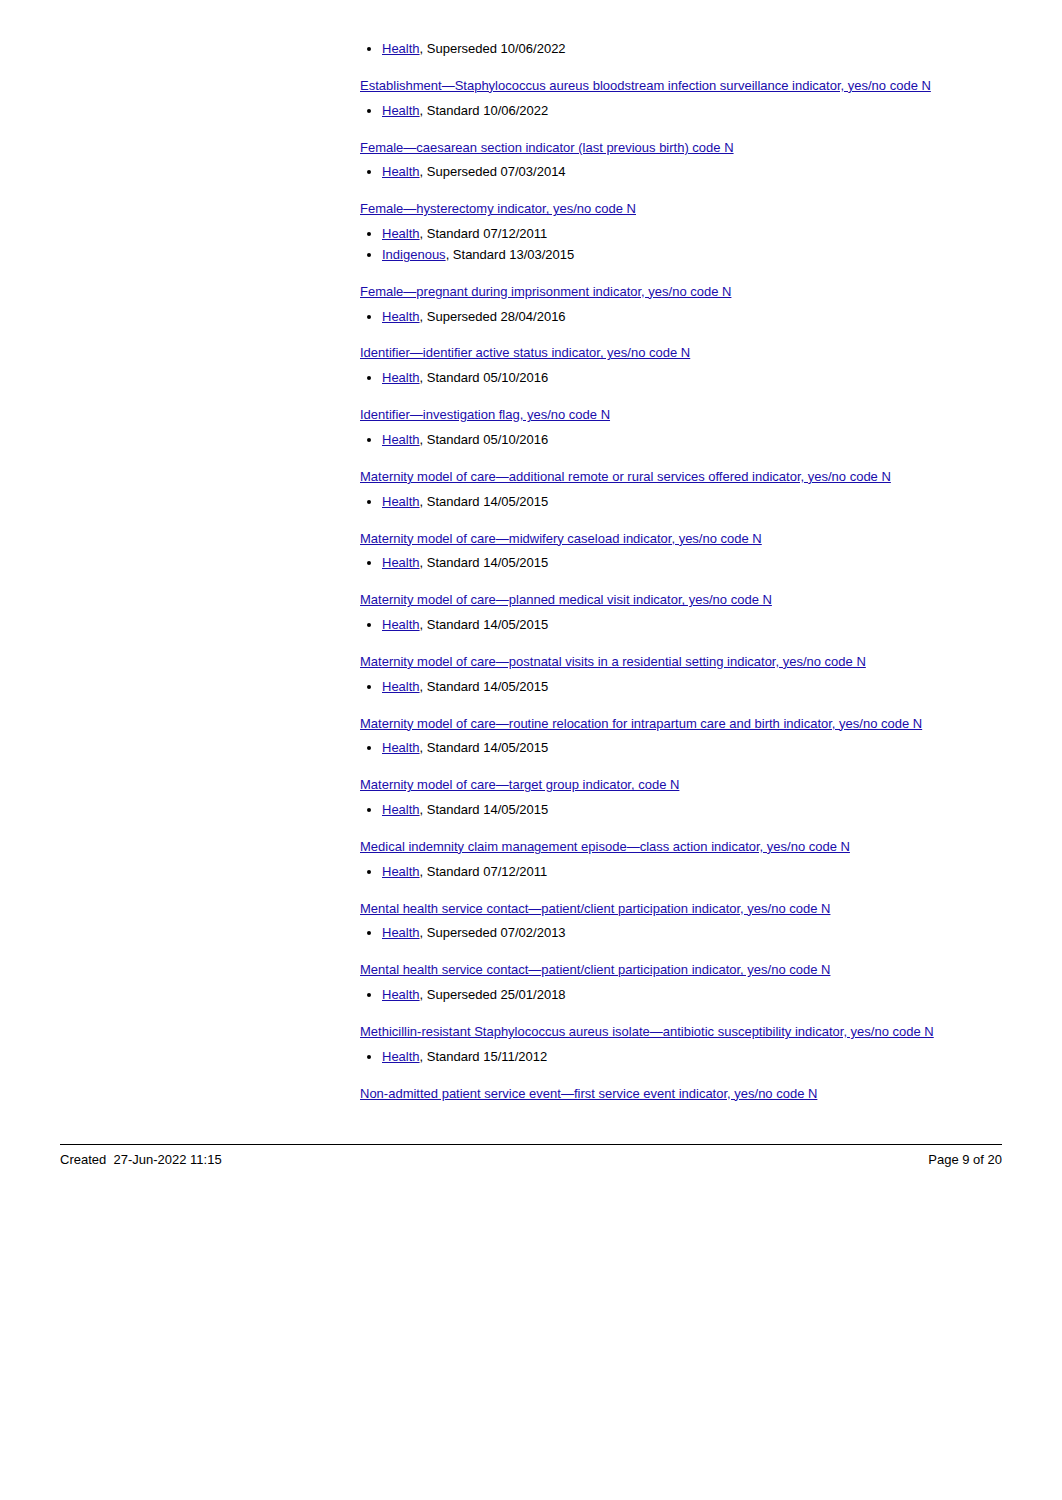Health, Superseded 10/06/2022
Establishment—Staphylococcus aureus bloodstream infection surveillance indicator, yes/no code N
Health, Standard 10/06/2022
Female—caesarean section indicator (last previous birth) code N
Health, Superseded 07/03/2014
Female—hysterectomy indicator, yes/no code N
Health, Standard 07/12/2011
Indigenous, Standard 13/03/2015
Female—pregnant during imprisonment indicator, yes/no code N
Health, Superseded 28/04/2016
Identifier—identifier active status indicator, yes/no code N
Health, Standard 05/10/2016
Identifier—investigation flag, yes/no code N
Health, Standard 05/10/2016
Maternity model of care—additional remote or rural services offered indicator, yes/no code N
Health, Standard 14/05/2015
Maternity model of care—midwifery caseload indicator, yes/no code N
Health, Standard 14/05/2015
Maternity model of care—planned medical visit indicator, yes/no code N
Health, Standard 14/05/2015
Maternity model of care—postnatal visits in a residential setting indicator, yes/no code N
Health, Standard 14/05/2015
Maternity model of care—routine relocation for intrapartum care and birth indicator, yes/no code N
Health, Standard 14/05/2015
Maternity model of care—target group indicator, code N
Health, Standard 14/05/2015
Medical indemnity claim management episode—class action indicator, yes/no code N
Health, Standard 07/12/2011
Mental health service contact—patient/client participation indicator, yes/no code N
Health, Superseded 07/02/2013
Mental health service contact—patient/client participation indicator, yes/no code N
Health, Superseded 25/01/2018
Methicillin-resistant Staphylococcus aureus isolate—antibiotic susceptibility indicator, yes/no code N
Health, Standard 15/11/2012
Non-admitted patient service event—first service event indicator, yes/no code N
Created 27-Jun-2022 11:15
Page 9 of 20